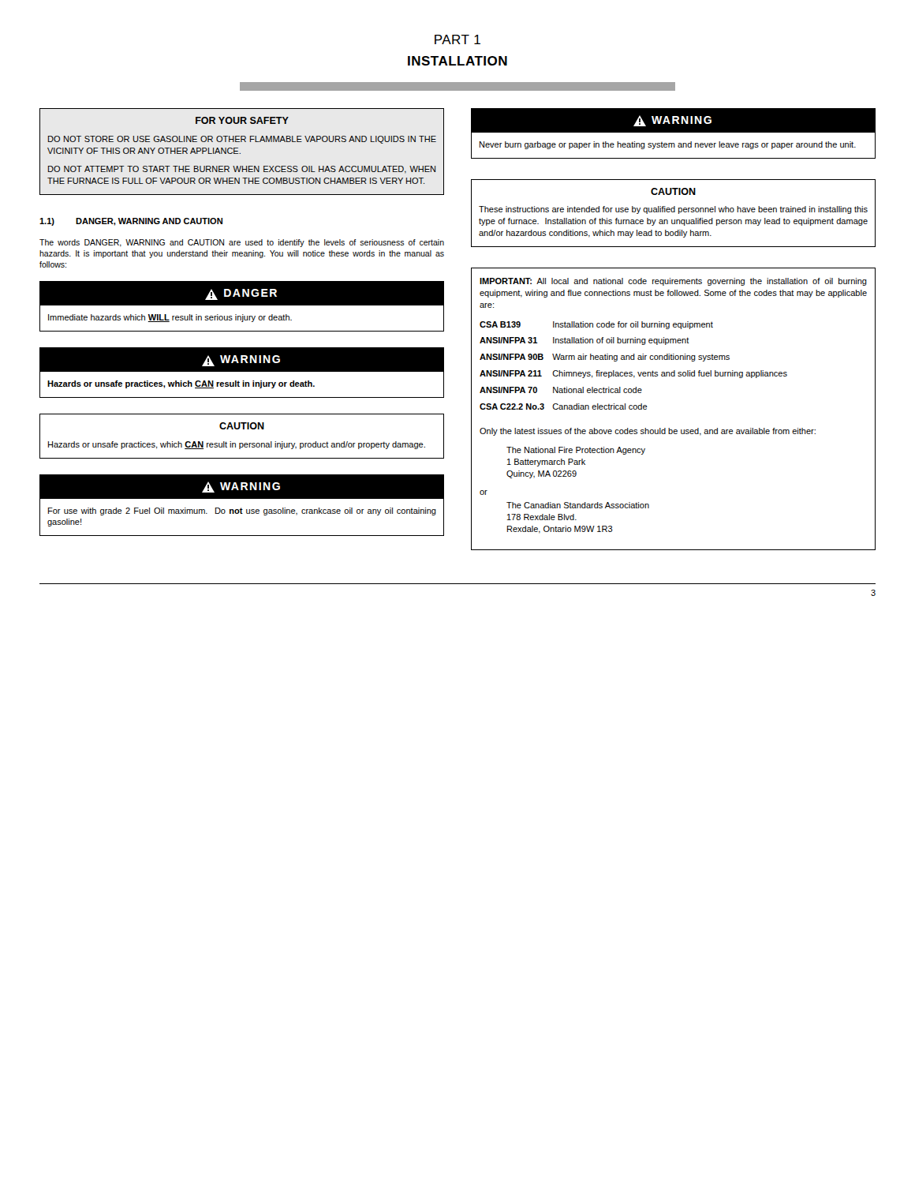PART 1
INSTALLATION
FOR YOUR SAFETY
DO NOT STORE OR USE GASOLINE OR OTHER FLAMMABLE VAPOURS AND LIQUIDS IN THE VICINITY OF THIS OR ANY OTHER APPLIANCE.
DO NOT ATTEMPT TO START THE BURNER WHEN EXCESS OIL HAS ACCUMULATED, WHEN THE FURNACE IS FULL OF VAPOUR OR WHEN THE COMBUSTION CHAMBER IS VERY HOT.
1.1) DANGER, WARNING AND CAUTION
The words DANGER, WARNING and CAUTION are used to identify the levels of seriousness of certain hazards. It is important that you understand their meaning. You will notice these words in the manual as follows:
DANGER
Immediate hazards which WILL result in serious injury or death.
WARNING
Hazards or unsafe practices, which CAN result in injury or death.
CAUTION
Hazards or unsafe practices, which CAN result in personal injury, product and/or property damage.
WARNING
For use with grade 2 Fuel Oil maximum. Do not use gasoline, crankcase oil or any oil containing gasoline!
WARNING
Never burn garbage or paper in the heating system and never leave rags or paper around the unit.
CAUTION
These instructions are intended for use by qualified personnel who have been trained in installing this type of furnace. Installation of this furnace by an unqualified person may lead to equipment damage and/or hazardous conditions, which may lead to bodily harm.
IMPORTANT: All local and national code require­ments governing the installation of oil burning equipment, wiring and flue connections must be followed. Some of the codes that may be applicable are:
| CSA B139 | Installation code for oil burning equipment |
| ANSI/NFPA 31 | Installation of oil burning equipment |
| ANSI/NFPA 90B | Warm air heating and air conditioning systems |
| ANSI/NFPA 211 | Chimneys, fireplaces, vents and solid fuel burning appliances |
| ANSI/NFPA 70 | National electrical code |
| CSA C22.2 No.3 | Canadian electrical code |
Only the latest issues of the above codes should be used, and are available from either:
The National Fire Protection Agency
1 Batterymarch Park
Quincy, MA 02269
or
The Canadian Standards Association
178 Rexdale Blvd.
Rexdale, Ontario M9W 1R3
3